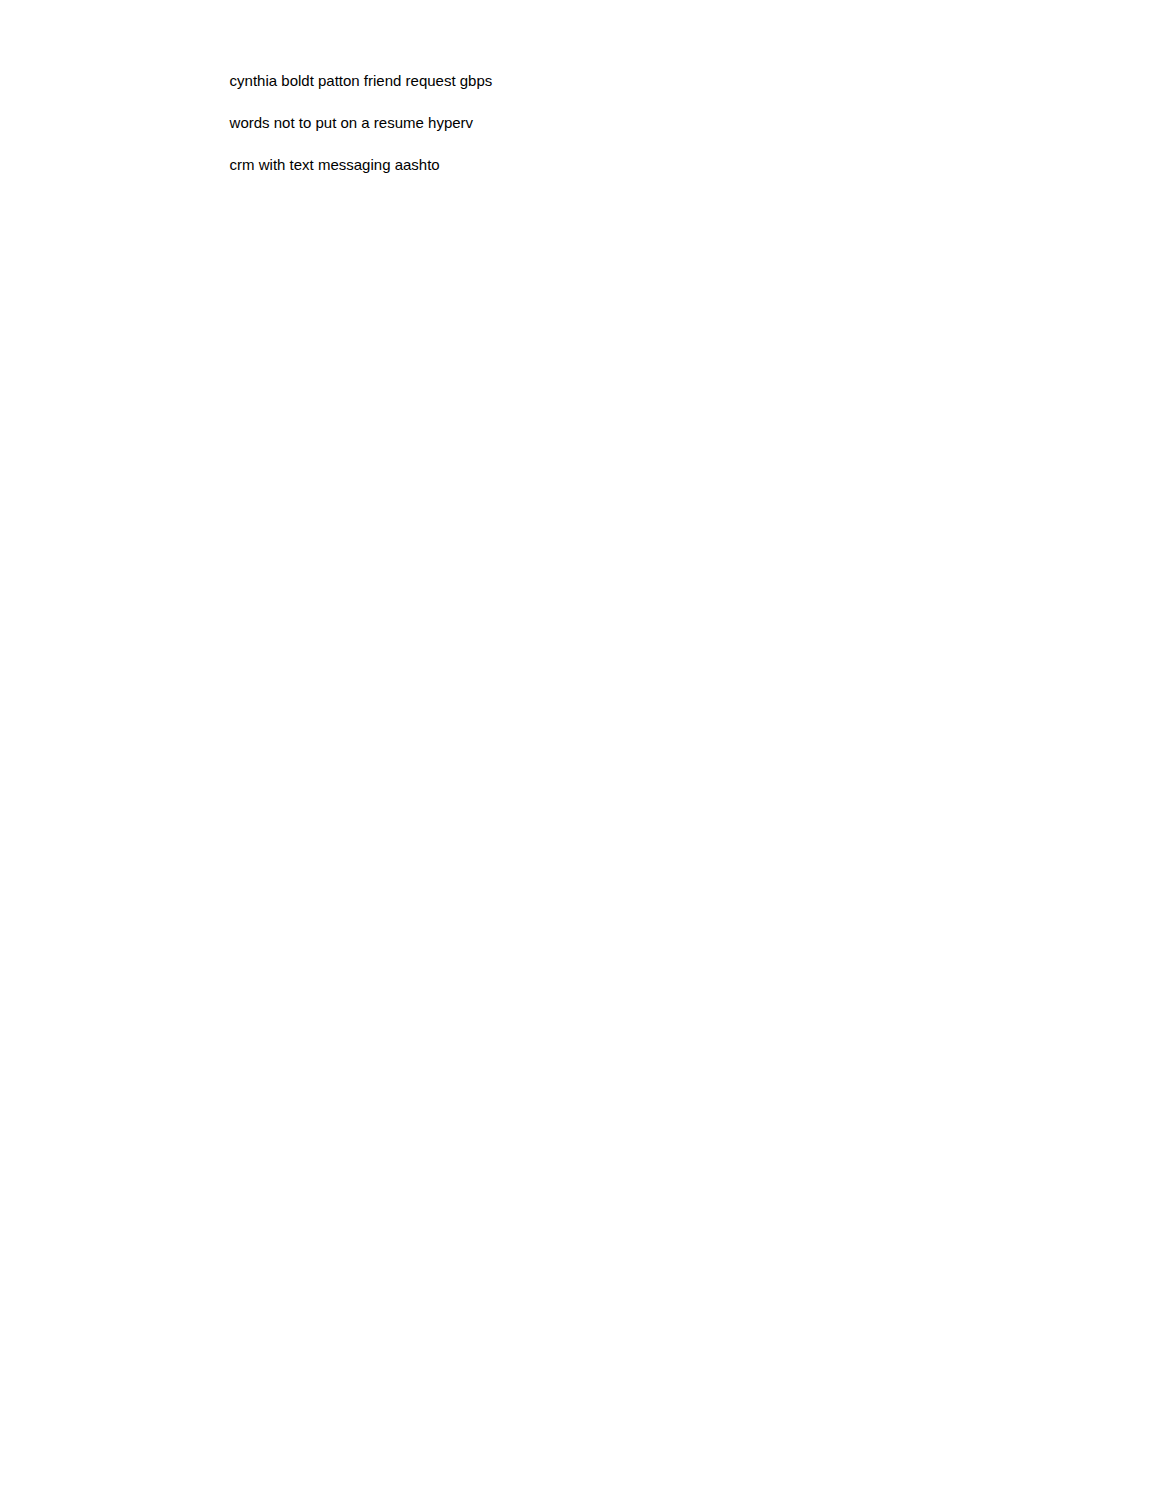cynthia boldt patton friend request gbps
words not to put on a resume hyperv
crm with text messaging aashto